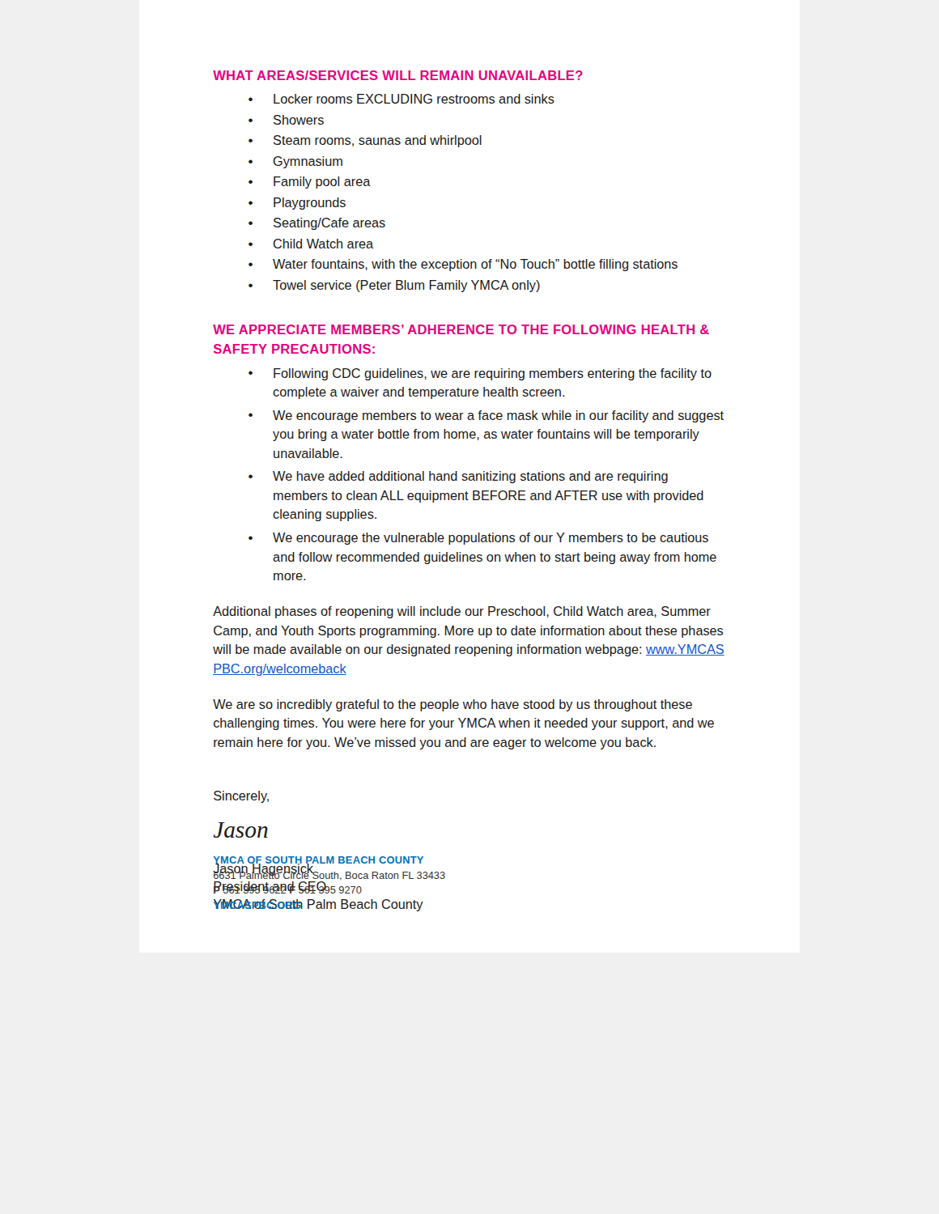What areas/services will remain unavailable?
Locker rooms EXCLUDING restrooms and sinks
Showers
Steam rooms, saunas and whirlpool
Gymnasium
Family pool area
Playgrounds
Seating/Cafe areas
Child Watch area
Water fountains, with the exception of “No Touch” bottle filling stations
Towel service (Peter Blum Family YMCA only)
We appreciate members’ adherence to the following health & safety precautions:
Following CDC guidelines, we are requiring members entering the facility to complete a waiver and temperature health screen.
We encourage members to wear a face mask while in our facility and suggest you bring a water bottle from home, as water fountains will be temporarily unavailable.
We have added additional hand sanitizing stations and are requiring members to clean ALL equipment BEFORE and AFTER use with provided cleaning supplies.
We encourage the vulnerable populations of our Y members to be cautious and follow recommended guidelines on when to start being away from home more.
Additional phases of reopening will include our Preschool, Child Watch area, Summer Camp, and Youth Sports programming. More up to date information about these phases will be made available on our designated reopening information webpage: www.YMCASPBC.org/welcomeback
We are so incredibly grateful to the people who have stood by us throughout these challenging times. You were here for your YMCA when it needed your support, and we remain here for you. We’ve missed you and are eager to welcome you back.
Sincerely,
Jason
Jason Hagensick
President and CEO
YMCA of South Palm Beach County
YMCA OF SOUTH PALM BEACH COUNTY
6631 Palmetto Circle South, Boca Raton FL 33433
P 561 395 9622 F 561 395 9270
YMCASPBC.ORG